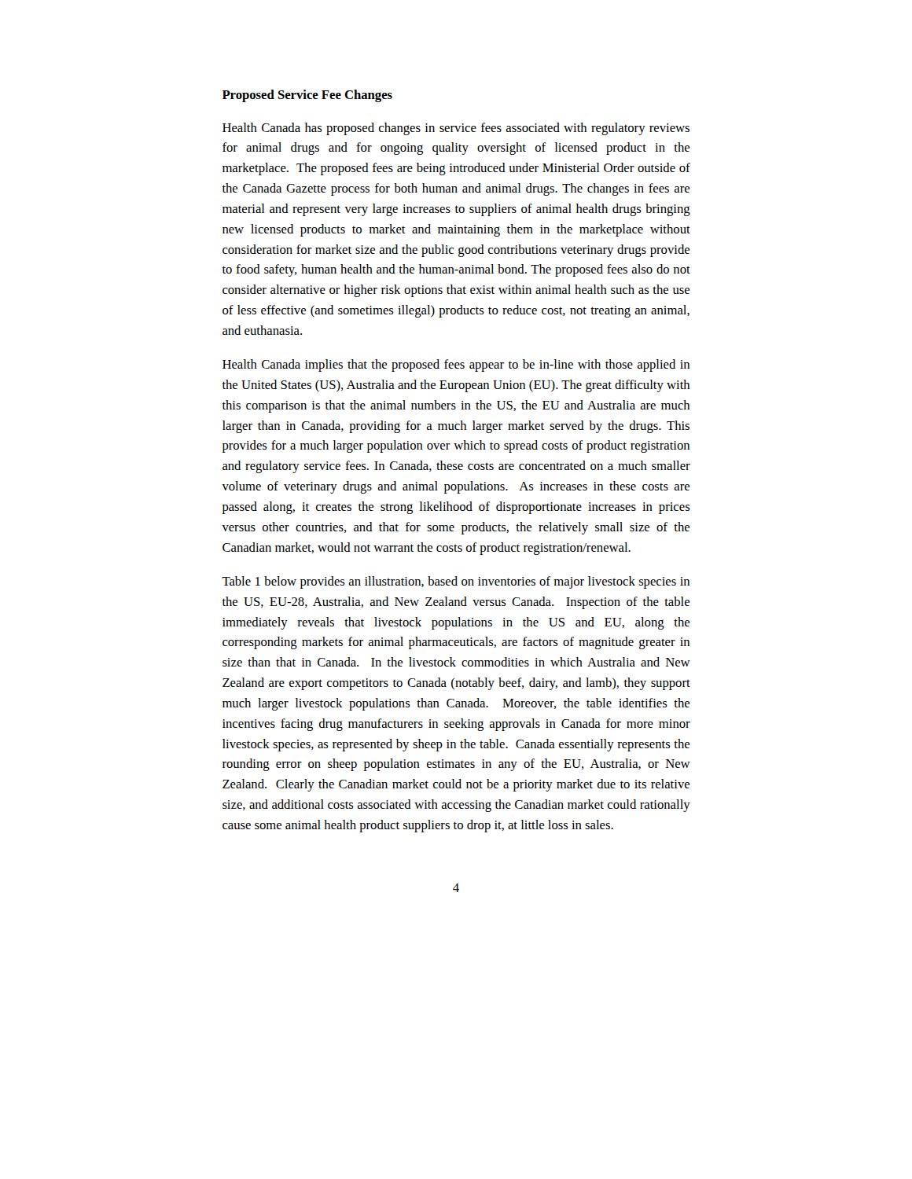Proposed Service Fee Changes
Health Canada has proposed changes in service fees associated with regulatory reviews for animal drugs and for ongoing quality oversight of licensed product in the marketplace. The proposed fees are being introduced under Ministerial Order outside of the Canada Gazette process for both human and animal drugs. The changes in fees are material and represent very large increases to suppliers of animal health drugs bringing new licensed products to market and maintaining them in the marketplace without consideration for market size and the public good contributions veterinary drugs provide to food safety, human health and the human-animal bond. The proposed fees also do not consider alternative or higher risk options that exist within animal health such as the use of less effective (and sometimes illegal) products to reduce cost, not treating an animal, and euthanasia.
Health Canada implies that the proposed fees appear to be in-line with those applied in the United States (US), Australia and the European Union (EU). The great difficulty with this comparison is that the animal numbers in the US, the EU and Australia are much larger than in Canada, providing for a much larger market served by the drugs. This provides for a much larger population over which to spread costs of product registration and regulatory service fees. In Canada, these costs are concentrated on a much smaller volume of veterinary drugs and animal populations. As increases in these costs are passed along, it creates the strong likelihood of disproportionate increases in prices versus other countries, and that for some products, the relatively small size of the Canadian market, would not warrant the costs of product registration/renewal.
Table 1 below provides an illustration, based on inventories of major livestock species in the US, EU-28, Australia, and New Zealand versus Canada. Inspection of the table immediately reveals that livestock populations in the US and EU, along the corresponding markets for animal pharmaceuticals, are factors of magnitude greater in size than that in Canada. In the livestock commodities in which Australia and New Zealand are export competitors to Canada (notably beef, dairy, and lamb), they support much larger livestock populations than Canada. Moreover, the table identifies the incentives facing drug manufacturers in seeking approvals in Canada for more minor livestock species, as represented by sheep in the table. Canada essentially represents the rounding error on sheep population estimates in any of the EU, Australia, or New Zealand. Clearly the Canadian market could not be a priority market due to its relative size, and additional costs associated with accessing the Canadian market could rationally cause some animal health product suppliers to drop it, at little loss in sales.
4